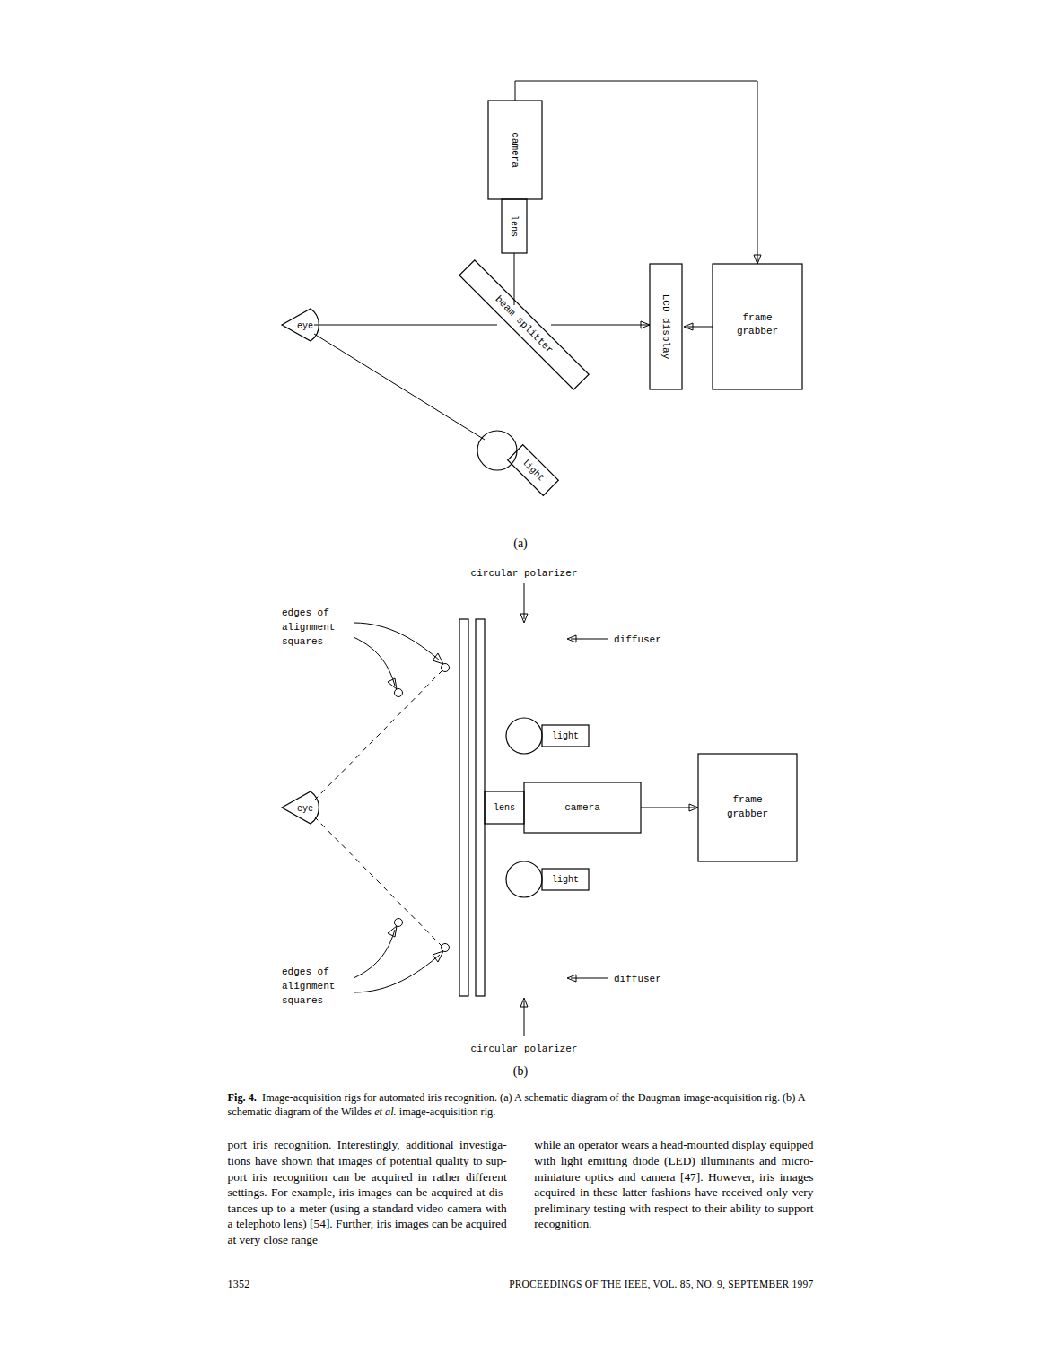camera lens beam splitter eye LCD display frame grabber light
(a)
circular polarizer diffuser edges of alignment squares eye light light lens camera frame grabber edges of alignment squares diffuser circular polarizer
(b)
Fig. 4. Image-acquisition rigs for automated iris recognition. (a) A schematic diagram of the Daugman image-acquisition rig. (b) A schematic diagram of the Wildes et al. image-acquisition rig.
port iris recognition. Interestingly, additional investigations have shown that images of potential quality to support iris recognition can be acquired in rather different settings. For example, iris images can be acquired at distances up to a meter (using a standard video camera with a telephoto lens) [54]. Further, iris images can be acquired at very close range
while an operator wears a head-mounted display equipped with light emitting diode (LED) illuminants and micro-miniature optics and camera [47]. However, iris images acquired in these latter fashions have received only very preliminary testing with respect to their ability to support recognition.
1352
Proceedings of the IEEE, Vol. 85, No. 9, September 1997